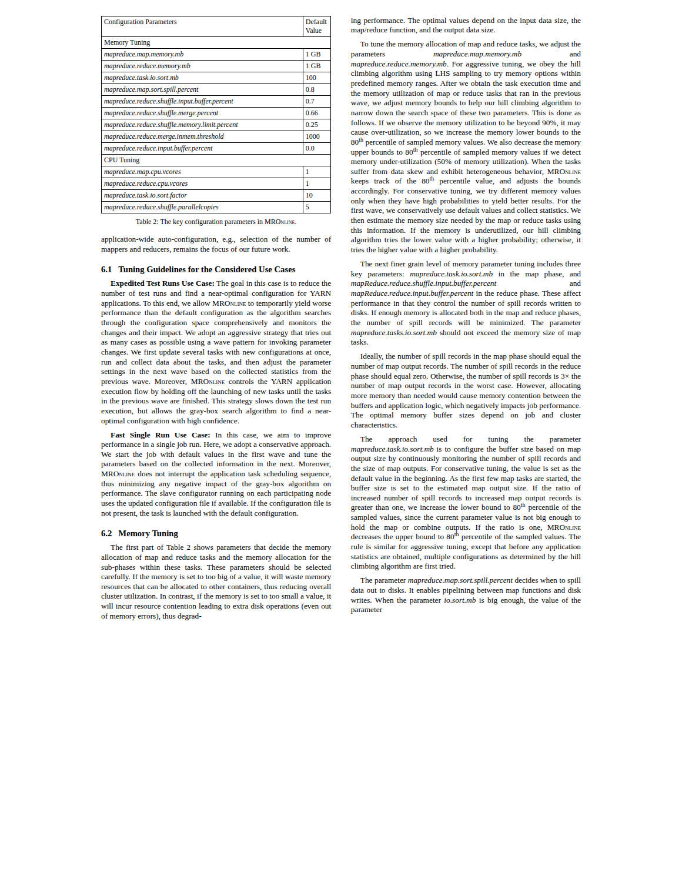| Configuration Parameters | Default Value |
| --- | --- |
| Memory Tuning |
| mapreduce.map.memory.mb | 1 GB |
| mapreduce.reduce.memory.mb | 1 GB |
| mapreduce.task.io.sort.mb | 100 |
| mapreduce.map.sort.spill.percent | 0.8 |
| mapreduce.reduce.shuffle.input.buffer.percent | 0.7 |
| mapreduce.reduce.shuffle.merge.percent | 0.66 |
| mapreduce.reduce.shuffle.memory.limit.percent | 0.25 |
| mapreduce.reduce.merge.inmem.threshold | 1000 |
| mapreduce.reduce.input.buffer.percent | 0.0 |
| CPU Tuning |
| mapreduce.map.cpu.vcores | 1 |
| mapreduce.reduce.cpu.vcores | 1 |
| mapreduce.task.io.sort.factor | 10 |
| mapreduce.reduce.shuffle.parallelcopies | 5 |
Table 2: The key configuration parameters in MROnline.
application-wide auto-configuration, e.g., selection of the number of mappers and reducers, remains the focus of our future work.
6.1 Tuning Guidelines for the Considered Use Cases
Expedited Test Runs Use Case: The goal in this case is to reduce the number of test runs and find a near-optimal configuration for YARN applications. To this end, we allow MROnline to temporarily yield worse performance than the default configuration as the algorithm searches through the configuration space comprehensively and monitors the changes and their impact. We adopt an aggressive strategy that tries out as many cases as possible using a wave pattern for invoking parameter changes. We first update several tasks with new configurations at once, run and collect data about the tasks, and then adjust the parameter settings in the next wave based on the collected statistics from the previous wave. Moreover, MROnline controls the YARN application execution flow by holding off the launching of new tasks until the tasks in the previous wave are finished. This strategy slows down the test run execution, but allows the gray-box search algorithm to find a near-optimal configuration with high confidence.
Fast Single Run Use Case: In this case, we aim to improve performance in a single job run. Here, we adopt a conservative approach. We start the job with default values in the first wave and tune the parameters based on the collected information in the next. Moreover, MROnline does not interrupt the application task scheduling sequence, thus minimizing any negative impact of the gray-box algorithm on performance. The slave configurator running on each participating node uses the updated configuration file if available. If the configuration file is not present, the task is launched with the default configuration.
6.2 Memory Tuning
The first part of Table 2 shows parameters that decide the memory allocation of map and reduce tasks and the memory allocation for the sub-phases within these tasks. These parameters should be selected carefully. If the memory is set to too big of a value, it will waste memory resources that can be allocated to other containers, thus reducing overall cluster utilization. In contrast, if the memory is set to too small a value, it will incur resource contention leading to extra disk operations (even out of memory errors), thus degrad-
ing performance. The optimal values depend on the input data size, the map/reduce function, and the output data size.
To tune the memory allocation of map and reduce tasks, we adjust the parameters mapreduce.map.memory.mb and mapreduce.reduce.memory.mb. For aggressive tuning, we obey the hill climbing algorithm using LHS sampling to try memory options within predefined memory ranges. After we obtain the task execution time and the memory utilization of map or reduce tasks that ran in the previous wave, we adjust memory bounds to help our hill climbing algorithm to narrow down the search space of these two parameters. This is done as follows. If we observe the memory utilization to be beyond 90%, it may cause over-utilization, so we increase the memory lower bounds to the 80th percentile of sampled memory values. We also decrease the memory upper bounds to 80th percentile of sampled memory values if we detect memory under-utilization (50% of memory utilization). When the tasks suffer from data skew and exhibit heterogeneous behavior, MROnline keeps track of the 80th percentile value, and adjusts the bounds accordingly. For conservative tuning, we try different memory values only when they have high probabilities to yield better results. For the first wave, we conservatively use default values and collect statistics. We then estimate the memory size needed by the map or reduce tasks using this information. If the memory is underutilized, our hill climbing algorithm tries the lower value with a higher probability; otherwise, it tries the higher value with a higher probability.
The next finer grain level of memory parameter tuning includes three key parameters: mapreduce.task.io.sort.mb in the map phase, and mapReduce.reduce.shuffle.input.buffer.percent and mapReduce.reduce.input.buffer.percent in the reduce phase. These affect performance in that they control the number of spill records written to disks. If enough memory is allocated both in the map and reduce phases, the number of spill records will be minimized. The parameter mapreduce.tasks.io.sort.mb should not exceed the memory size of map tasks.
Ideally, the number of spill records in the map phase should equal the number of map output records. The number of spill records in the reduce phase should equal zero. Otherwise, the number of spill records is 3× the number of map output records in the worst case. However, allocating more memory than needed would cause memory contention between the buffers and application logic, which negatively impacts job performance. The optimal memory buffer sizes depend on job and cluster characteristics.
The approach used for tuning the parameter mapreduce.task.io.sort.mb is to configure the buffer size based on map output size by continuously monitoring the number of spill records and the size of map outputs. For conservative tuning, the value is set as the default value in the beginning. As the first few map tasks are started, the buffer size is set to the estimated map output size. If the ratio of increased number of spill records to increased map output records is greater than one, we increase the lower bound to 80th percentile of the sampled values, since the current parameter value is not big enough to hold the map or combine outputs. If the ratio is one, MROnline decreases the upper bound to 80th percentile of the sampled values. The rule is similar for aggressive tuning, except that before any application statistics are obtained, multiple configurations as determined by the hill climbing algorithm are first tried.
The parameter mapreduce.map.sort.spill.percent decides when to spill data out to disks. It enables pipelining between map functions and disk writes. When the parameter io.sort.mb is big enough, the value of the parameter